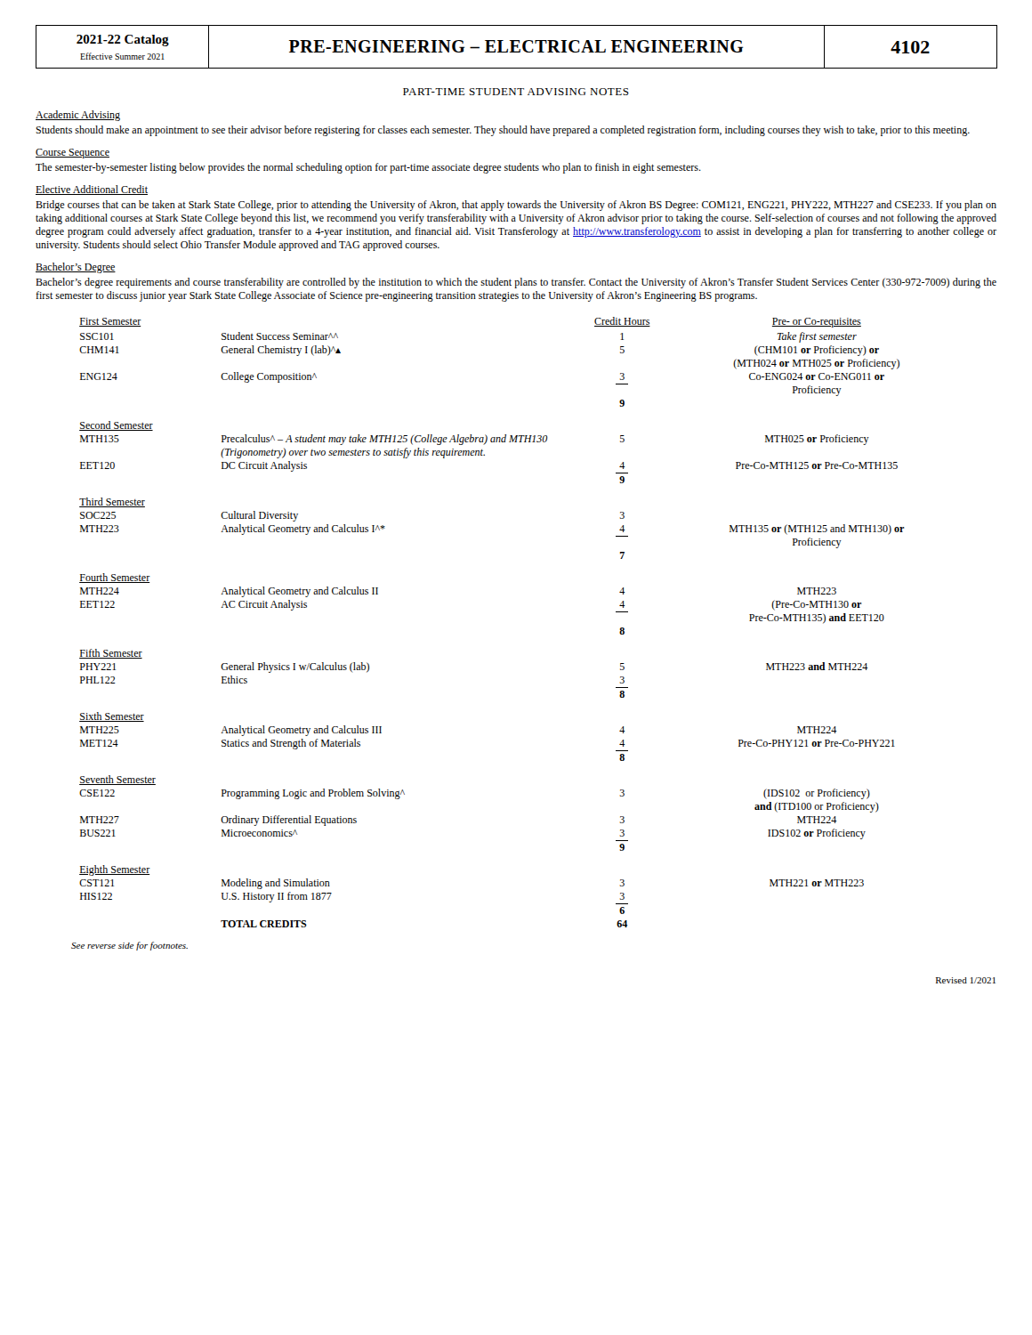2021-22 Catalog Effective Summer 2021
PRE-ENGINEERING – ELECTRICAL ENGINEERING
4102
PART-TIME STUDENT ADVISING NOTES
Academic Advising
Students should make an appointment to see their advisor before registering for classes each semester. They should have prepared a completed registration form, including courses they wish to take, prior to this meeting.
Course Sequence
The semester-by-semester listing below provides the normal scheduling option for part-time associate degree students who plan to finish in eight semesters.
Elective Additional Credit
Bridge courses that can be taken at Stark State College, prior to attending the University of Akron, that apply towards the University of Akron BS Degree: COM121, ENG221, PHY222, MTH227 and CSE233. If you plan on taking additional courses at Stark State College beyond this list, we recommend you verify transferability with a University of Akron advisor prior to taking the course. Self-selection of courses and not following the approved degree program could adversely affect graduation, transfer to a 4-year institution, and financial aid. Visit Transferology at http://www.transferology.com to assist in developing a plan for transferring to another college or university. Students should select Ohio Transfer Module approved and TAG approved courses.
Bachelor’s Degree
Bachelor’s degree requirements and course transferability are controlled by the institution to which the student plans to transfer. Contact the University of Akron’s Transfer Student Services Center (330-972-7009) during the first semester to discuss junior year Stark State College Associate of Science pre-engineering transition strategies to the University of Akron’s Engineering BS programs.
| First Semester | | Credit Hours | Pre- or Co-requisites |
| --- | --- | --- | --- |
| SSC101 | Student Success Seminar^^ | 1 | Take first semester |
| CHM141 | General Chemistry I (lab)^▴ | 5 | (CHM101 or Proficiency) or (MTH024 or MTH025 or Proficiency) |
| ENG124 | College Composition^ | 3 | Co-ENG024 or Co-ENG011 or Proficiency |
| | | 9 | |
| Second Semester | | | |
| MTH135 | Precalculus^ – A student may take MTH125 (College Algebra) and MTH130 (Trigonometry) over two semesters to satisfy this requirement. | 5 | MTH025 or Proficiency |
| EET120 | DC Circuit Analysis | 4 | Pre-Co-MTH125 or Pre-Co-MTH135 |
| | | 9 | |
| Third Semester | | | |
| SOC225 | Cultural Diversity | 3 | |
| MTH223 | Analytical Geometry and Calculus I^* | 4 | MTH135 or (MTH125 and MTH130) or Proficiency |
| | | 7 | |
| Fourth Semester | | | |
| MTH224 | Analytical Geometry and Calculus II | 4 | MTH223 |
| EET122 | AC Circuit Analysis | 4 | (Pre-Co-MTH130 or Pre-Co-MTH135) and EET120 |
| | | 8 | |
| Fifth Semester | | | |
| PHY221 | General Physics I w/Calculus (lab) | 5 | MTH223 and MTH224 |
| PHL122 | Ethics | 3 | |
| | | 8 | |
| Sixth Semester | | | |
| MTH225 | Analytical Geometry and Calculus III | 4 | MTH224 |
| MET124 | Statics and Strength of Materials | 4 | Pre-Co-PHY121 or Pre-Co-PHY221 |
| | | 8 | |
| Seventh Semester | | | |
| CSE122 | Programming Logic and Problem Solving^ | 3 | (IDS102 or Proficiency) and (ITD100 or Proficiency) |
| MTH227 | Ordinary Differential Equations | 3 | MTH224 |
| BUS221 | Microeconomics^ | 3 | IDS102 or Proficiency |
| | | 9 | |
| Eighth Semester | | | |
| CST121 | Modeling and Simulation | 3 | MTH221 or MTH223 |
| HIS122 | U.S. History II from 1877 | 3 | |
| | | 6 | |
| | TOTAL CREDITS | 64 | |
See reverse side for footnotes.
Revised 1/2021